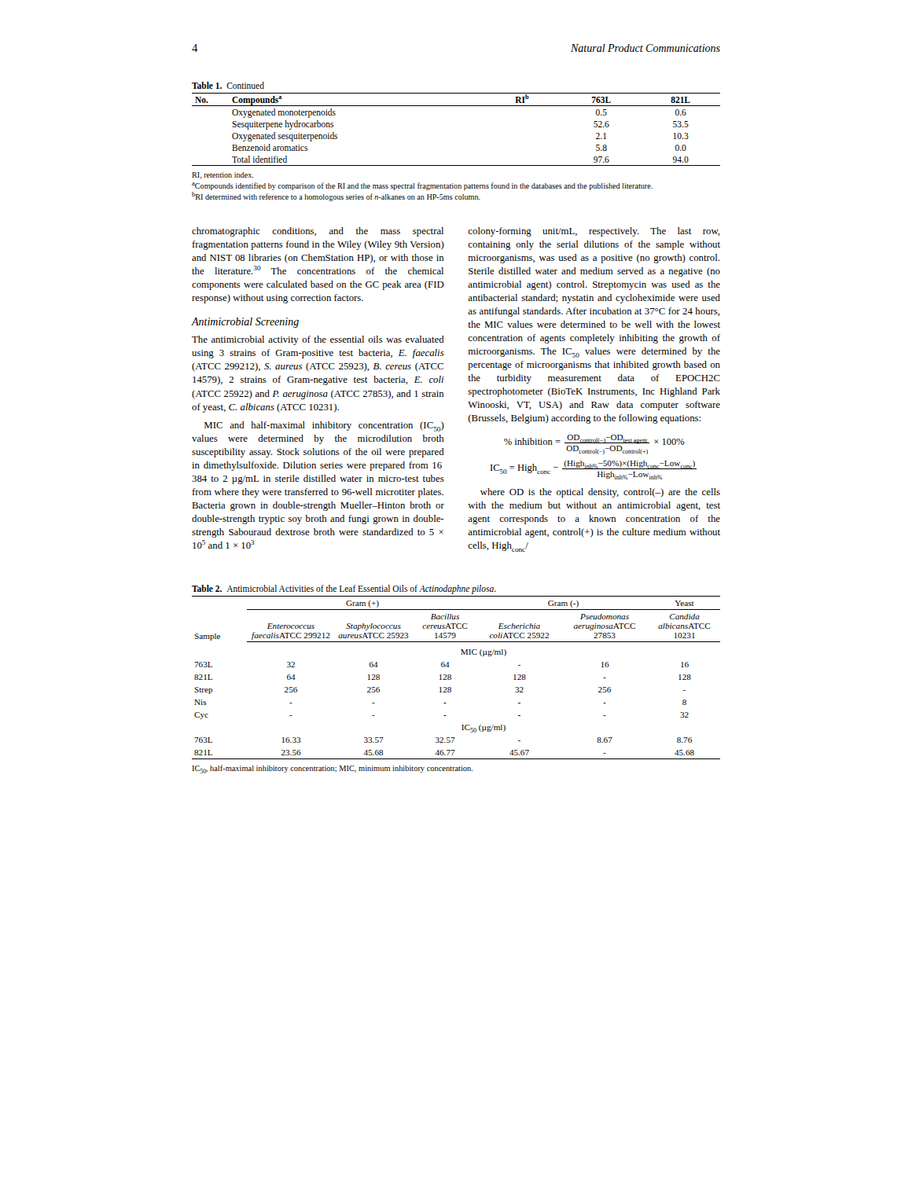4
Natural Product Communications
Table 1. Continued
| No. | Compounds a | RI b | 763L | 821L |
| --- | --- | --- | --- | --- |
| | Oxygenated monoterpenoids | | 0.5 | 0.6 |
| | Sesquiterpene hydrocarbons | | 52.6 | 53.5 |
| | Oxygenated sesquiterpenoids | | 2.1 | 10.3 |
| | Benzenoid aromatics | | 5.8 | 0.0 |
| | Total identified | | 97.6 | 94.0 |
RI, retention index.
aCompounds identified by comparison of the RI and the mass spectral fragmentation patterns found in the databases and the published literature.
bRI determined with reference to a homologous series of n-alkanes on an HP-5ms column.
chromatographic conditions, and the mass spectral fragmentation patterns found in the Wiley (Wiley 9th Version) and NIST 08 libraries (on ChemStation HP), or with those in the literature.30 The concentrations of the chemical components were calculated based on the GC peak area (FID response) without using correction factors.
Antimicrobial Screening
The antimicrobial activity of the essential oils was evaluated using 3 strains of Gram-positive test bacteria, E. faecalis (ATCC 299212), S. aureus (ATCC 25923), B. cereus (ATCC 14579), 2 strains of Gram-negative test bacteria, E. coli (ATCC 25922) and P. aeruginosa (ATCC 27853), and 1 strain of yeast, C. albicans (ATCC 10231).
MIC and half-maximal inhibitory concentration (IC50) values were determined by the microdilution broth susceptibility assay. Stock solutions of the oil were prepared in dimethylsulfoxide. Dilution series were prepared from 16 384 to 2 µg/mL in sterile distilled water in micro-test tubes from where they were transferred to 96-well microtiter plates. Bacteria grown in double-strength Mueller–Hinton broth or double-strength tryptic soy broth and fungi grown in double-strength Sabouraud dextrose broth were standardized to 5 × 105 and 1 × 103
colony-forming unit/mL, respectively. The last row, containing only the serial dilutions of the sample without microorganisms, was used as a positive (no growth) control. Sterile distilled water and medium served as a negative (no antimicrobial agent) control. Streptomycin was used as the antibacterial standard; nystatin and cycloheximide were used as antifungal standards. After incubation at 37°C for 24 hours, the MIC values were determined to be well with the lowest concentration of agents completely inhibiting the growth of microorganisms. The IC50 values were determined by the percentage of microorganisms that inhibited growth based on the turbidity measurement data of EPOCH2C spectrophotometer (BioTeK Instruments, Inc Highland Park Winooski, VT, USA) and Raw data computer software (Brussels, Belgium) according to the following equations:
% inhibition = ODcontrol(−)−ODtest agent ODcontrol(−)−ODcontrol(+) × 100%
IC50 = Highconc − (Highinh%−50%)×(Highconc−Lowconc) Highinh%−Lowinh%
where OD is the optical density, control(–) are the cells with the medium but without an antimicrobial agent, test agent corresponds to a known concentration of the antimicrobial agent, control(+) is the culture medium without cells, Highconc/
Table 2. Antimicrobial Activities of the Leaf Essential Oils of Actinodaphne pilosa.
| Sample | Gram (+) | Gram (-) | Yeast |
| Enterococcus faecalis ATCC 299212 | Staphylococcus aureus ATCC 25923 | Bacillus cereus ATCC 14579 | Escherichia coli ATCC 25922 | Pseudomonas aeruginosa ATCC 27853 | Candida albicans ATCC 10231 |
| | MIC (µg/ml) |
| 763L | 32 | 64 | 64 | - | 16 | 16 |
| 821L | 64 | 128 | 128 | 128 | - | 128 |
| Strep | 256 | 256 | 128 | 32 | 256 | - |
| Nis | - | - | - | - | - | 8 |
| Cyc | - | - | - | - | - | 32 |
| | IC 50 (µg/ml) |
| 763L | 16.33 | 33.57 | 32.57 | - | 8.67 | 8.76 |
| 821L | 23.56 | 45.68 | 46.77 | 45.67 | - | 45.68 |
IC50, half-maximal inhibitory concentration; MIC, minimum inhibitory concentration.